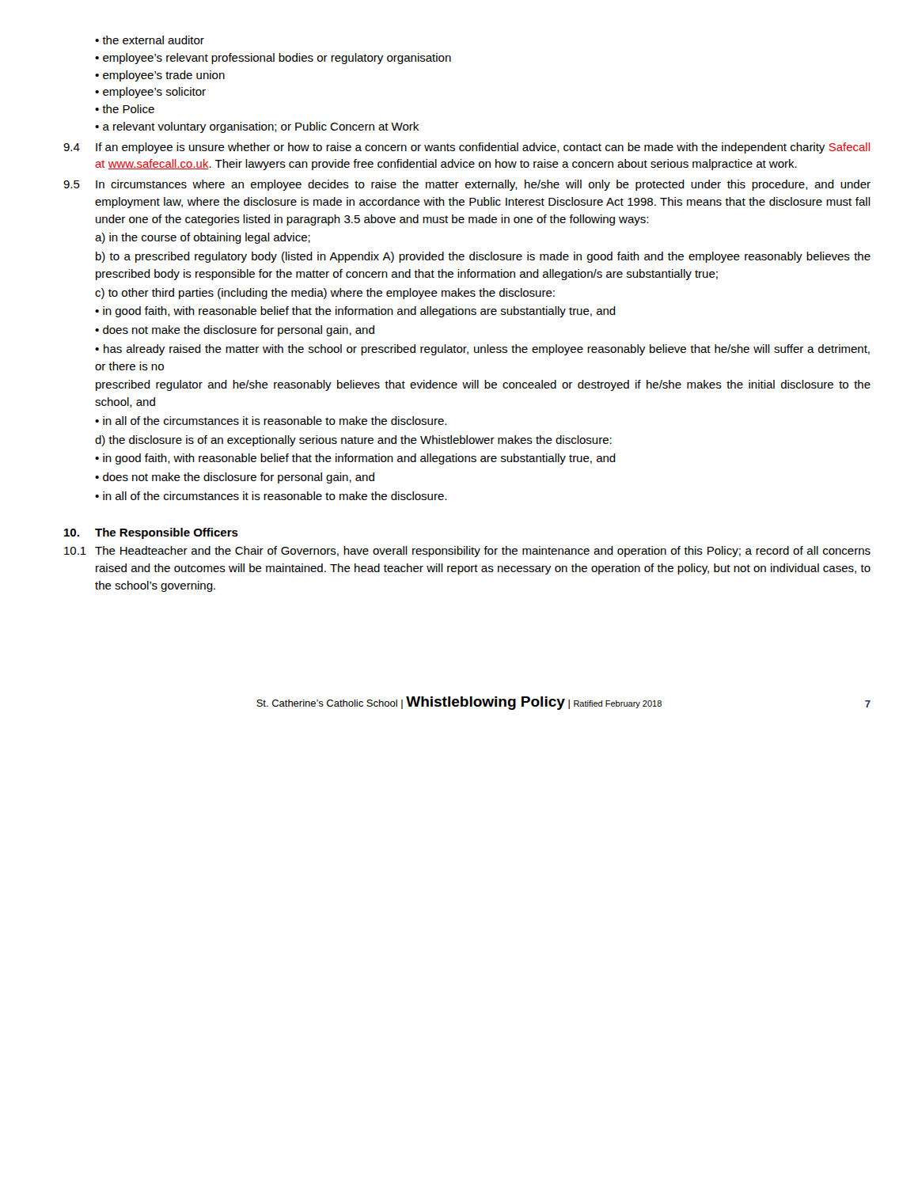the external auditor
employee’s relevant professional bodies or regulatory organisation
employee’s trade union
employee’s solicitor
the Police
a relevant voluntary organisation; or Public Concern at Work
9.4
If an employee is unsure whether or how to raise a concern or wants confidential advice, contact can be made with the independent charity Safecall at www.safecall.co.uk. Their lawyers can provide free confidential advice on how to raise a concern about serious malpractice at work.
9.5
In circumstances where an employee decides to raise the matter externally, he/she will only be protected under this procedure, and under employment law, where the disclosure is made in accordance with the Public Interest Disclosure Act 1998. This means that the disclosure must fall under one of the categories listed in paragraph 3.5 above and must be made in one of the following ways:
a) in the course of obtaining legal advice;
b) to a prescribed regulatory body (listed in Appendix A) provided the disclosure is made in good faith and the employee reasonably believes the prescribed body is responsible for the matter of concern and that the information and allegation/s are substantially true;
c) to other third parties (including the media) where the employee makes the disclosure:
• in good faith, with reasonable belief that the information and allegations are substantially true, and
• does not make the disclosure for personal gain, and
• has already raised the matter with the school or prescribed regulator, unless the employee reasonably believe that he/she will suffer a detriment, or there is no
prescribed regulator and he/she reasonably believes that evidence will be concealed or destroyed if he/she makes the initial disclosure to the school, and
• in all of the circumstances it is reasonable to make the disclosure.
d) the disclosure is of an exceptionally serious nature and the Whistleblower makes the disclosure:
• in good faith, with reasonable belief that the information and allegations are substantially true, and
• does not make the disclosure for personal gain, and
• in all of the circumstances it is reasonable to make the disclosure.
10. The Responsible Officers
10.1
The Headteacher and the Chair of Governors, have overall responsibility for the maintenance and operation of this Policy; a record of all concerns raised and the outcomes will be maintained. The head teacher will report as necessary on the operation of the policy, but not on individual cases, to the school’s governing.
St. Catherine’s Catholic School | Whistleblowing Policy | Ratified February 2018 7